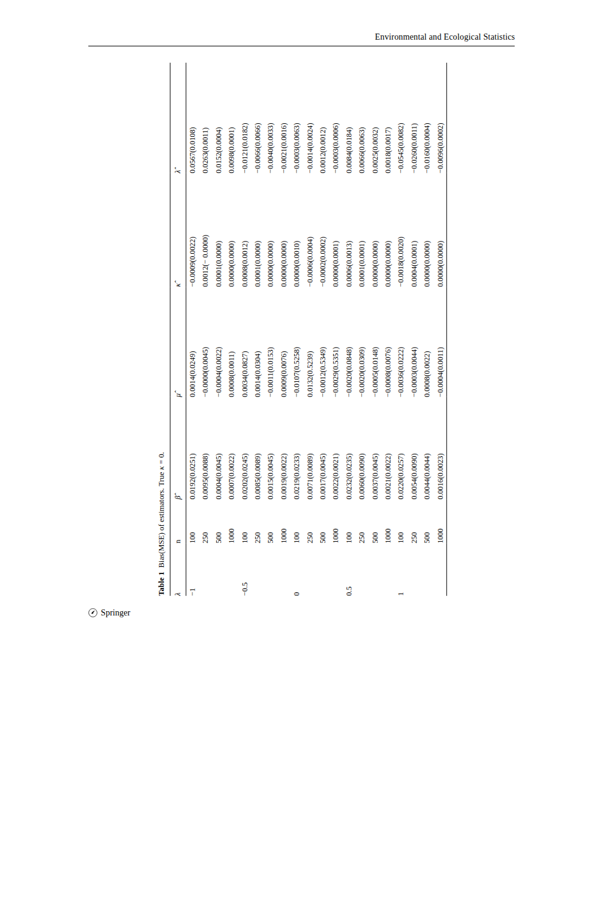Environmental and Ecological Statistics
Table 1 Bias(MSE) of estimators. True κ = 0.
| λ | n | β̂ | μ̂ | κ̂ | λ̂ |
| --- | --- | --- | --- | --- | --- |
| −1 | 100 | 0.0192(0.0251) | 0.0014(0.0249) | −0.0009(0.0022) | 0.0567(0.0108) |
| | 250 | 0.0095(0.0088) | −0.0000(0.0045) | 0.0012(− 0.0000) | 0.0263(0.0011) |
| | 500 | 0.0004(0.0045) | −0.0004(0.0022) | 0.0001(0.0000) | 0.0152(0.0004) |
| | 1000 | 0.0007(0.0022) | 0.0008(0.0011) | 0.0000(0.0000) | 0.0098(0.0001) |
| −0.5 | 100 | 0.0202(0.0245) | 0.0034(0.0827) | 0.0008(0.0012) | −0.0121(0.0182) |
| | 250 | 0.0085(0.0089) | 0.0014(0.0304) | 0.0001(0.0000) | −0.0066(0.0066) |
| | 500 | 0.0015(0.0045) | −0.0011(0.0153) | 0.0000(0.0000) | −0.0040(0.0033) |
| | 1000 | 0.0019(0.0022) | 0.0009(0.0076) | 0.0000(0.0000) | −0.0021(0.0016) |
| 0 | 100 | 0.0219(0.0233) | −0.0107(0.5258) | 0.0000(0.0010) | −0.0003(0.0063) |
| | 250 | 0.0071(0.0089) | 0.0132(0.5239) | −0.0006(0.0004) | −0.0014(0.0024) |
| | 500 | 0.0017(0.0045) | −0.0012(0.5349) | −0.0002(0.0002) | 0.0012(0.0012) |
| | 1000 | 0.0022(0.0021) | −0.0029(0.5351) | 0.0000(0.0001) | −0.0003(0.0006) |
| 0.5 | 100 | 0.0232(0.0235) | −0.0020(0.0848) | 0.0006(0.0013) | 0.0084(0.0184) |
| | 250 | 0.0060(0.0090) | −0.0020(0.0309) | 0.0001(0.0001) | 0.0066(0.0063) |
| | 500 | 0.0037(0.0045) | −0.0005(0.0148) | 0.0000(0.0000) | 0.0025(0.0032) |
| | 1000 | 0.0021(0.0022) | −0.0008(0.0076) | 0.0000(0.0000) | 0.0018(0.0017) |
| 1 | 100 | 0.0220(0.0257) | −0.0036(0.0222) | −0.0018(0.0020) | −0.0545(0.0082) |
| | 250 | 0.0054(0.0090) | −0.0003(0.0044) | 0.0004(0.0001) | −0.0260(0.0011) |
| | 500 | 0.0044(0.0044) | 0.0008(0.0022) | 0.0000(0.0000) | −0.0160(0.0004) |
| | 1000 | 0.0016(0.0023) | −0.0004(0.0011) | 0.0000(0.0000) | −0.0096(0.0002) |
Springer